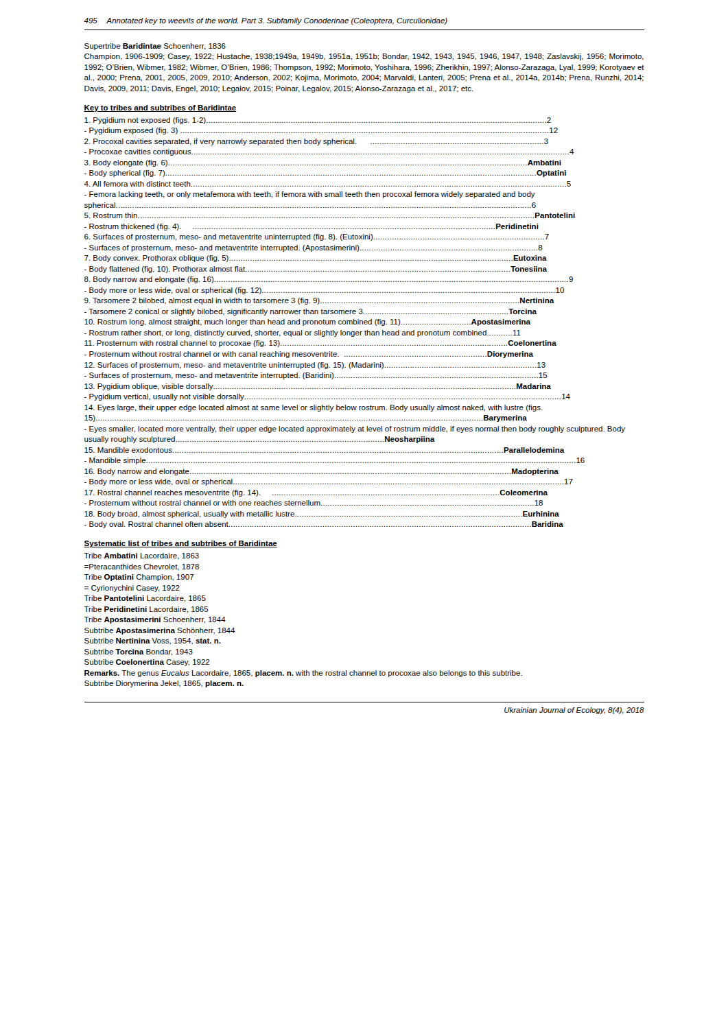495 Annotated key to weevils of the world. Part 3. Subfamily Conoderinae (Coleoptera, Curculionidae)
Supertribe Baridintae Schoenherr, 1836
Champion, 1906-1909; Casey, 1922; Hustache, 1938;1949a, 1949b, 1951a, 1951b; Bondar, 1942, 1943, 1945, 1946, 1947, 1948; Zaslavskij, 1956; Morimoto, 1992; O’Brien, Wibmer, 1982; Wibmer, O’Brien, 1986; Thompson, 1992; Morimoto, Yoshihara, 1996; Zherikhin, 1997; Alonso-Zarazaga, Lyal, 1999; Korotyaev et al., 2000; Prena, 2001, 2005, 2009, 2010; Anderson, 2002; Kojima, Morimoto, 2004; Marvaldi, Lanteri, 2005; Prena et al., 2014a, 2014b; Prena, Runzhi, 2014; Davis, 2009, 2011; Davis, Engel, 2010; Legalov, 2015; Poinar, Legalov, 2015; Alonso-Zarazaga et al., 2017; etc.
Key to tribes and subtribes of Baridintae
1. Pygidium not exposed (figs. 1-2)................................................................................................................................................. 2
- Pygidium exposed (fig. 3) ............................................................................................................................................................. 12
2. Procoxal cavities separated, if very narrowly separated then body spherical. .......................................................................... 3
- Procoxae cavities contiguous................................................................................................................................................................. 4
3. Body elongate (fig. 6)......................................................................................................................................................... Ambatini
- Body spherical (fig. 7).............................................................................................................................................................. Optatini
4. All femora with distinct teeth................................................................................................................................................................ 5
- Femora lacking teeth, or only metafemora with teeth, if femora with small teeth then procoxal femora widely separated and body spherical................................................................................................................................................................................. 6
5. Rostrum thin......................................................................................................................................................................... Pantotelini
- Rostrum thickened (fig. 4). ................................................................................................................................. Peridinetini
6. Surfaces of prosternum, meso- and metaventrite uninterrupted (fig. 8). (Eutoxini)......................................................................... 7
- Surfaces of prosternum, meso- and metaventrite interrupted. (Apostasimerini)............................................................................ 8
7. Body convex. Prothorax oblique (fig. 5)......................................................................................................................... Eutoxina
- Body flattened (fig. 10). Prothorax almost flat................................................................................................................. Tonesiina
8. Body narrow and elongate (fig. 16)....................................................................................................................................................... 9
- Body more or less wide, oval or spherical (fig. 12)............................................................................................................................. 10
9. Tarsomere 2 bilobed, almost equal in width to tarsomere 3 (fig. 9)..................................................................................... Nertinina
- Tarsomere 2 conical or slightly bilobed, significantly narrower than tarsomere 3.............................................................. Torcina
10. Rostrum long, almost straight, much longer than head and pronotum combined (fig. 11).............................. Apostasimerina
- Rostrum rather short, or long, distinctly curved, shorter, equal or slightly longer than head and pronotum combined........... 11
11. Prosternum with rostral channel to procoxae (fig. 13)................................................................................................. Coelonertina
- Prosternum without rostral channel or with canal reaching mesoventrite. ............................................................. Diorymerina
12. Surfaces of prosternum, meso- and metaventrite uninterrupted (fig. 15). (Madarini)................................................................. 13
- Surfaces of prosternum, meso- and metaventrite interrupted. (Baridini)....................................................................................... 15
13. Pygidium oblique, visible dorsally................................................................................................................................. Madarina
- Pygidium vertical, usually not visible dorsally....................................................................................................................................... 14
14. Eyes large, their upper edge located almost at same level or slightly below rostrum. Body usually almost naked, with lustre (figs. 15)..................................................................................................................................................................... Barymerina
- Eyes smaller, located more ventrally, their upper edge located approximately at level of rostrum middle, if eyes normal then body roughly sculptured. Body usually roughly sculptured......................................................................................... Neosharpiina
15. Mandible exodontous............................................................................................................................................. Parallelodemina
- Mandible simple....................................................................................................................................................................................... 16
16. Body narrow and elongate......................................................................................................................................... Madopterina
- Body more or less wide, oval or spherical............................................................................................................................................. 17
17. Rostral channel reaches mesoventrite (fig. 14). ................................................................................................. Coleomerina
- Prosternum without rostral channel or with one reaches sternellum........................................................................................... 18
18. Body broad, almost spherical, usually with metallic lustre................................................................................................. Eurhinina
- Body oval. Rostral channel often absent................................................................................................................................. Baridina
Systematic list of tribes and subtribes of Baridintae
Tribe Ambatini Lacordaire, 1863
=Pteracanthides Chevrolet, 1878
Tribe Optatini Champion, 1907
= Cyrionychini Casey, 1922
Tribe Pantotelini Lacordaire, 1865
Tribe Peridinetini Lacordaire, 1865
Tribe Apostasimerini Schoenherr, 1844
Subtribe Apostasimerina Schönherr, 1844
Subtribe Nertinina Voss, 1954, stat. n.
Subtribe Torcina Bondar, 1943
Subtribe Coelonertina Casey, 1922
Remarks. The genus Eucalus Lacordaire, 1865, placem. n. with the rostral channel to procoxae also belongs to this subtribe.
Subtribe Diorymerina Jekel, 1865, placem. n.
Ukrainian Journal of Ecology, 8(4), 2018